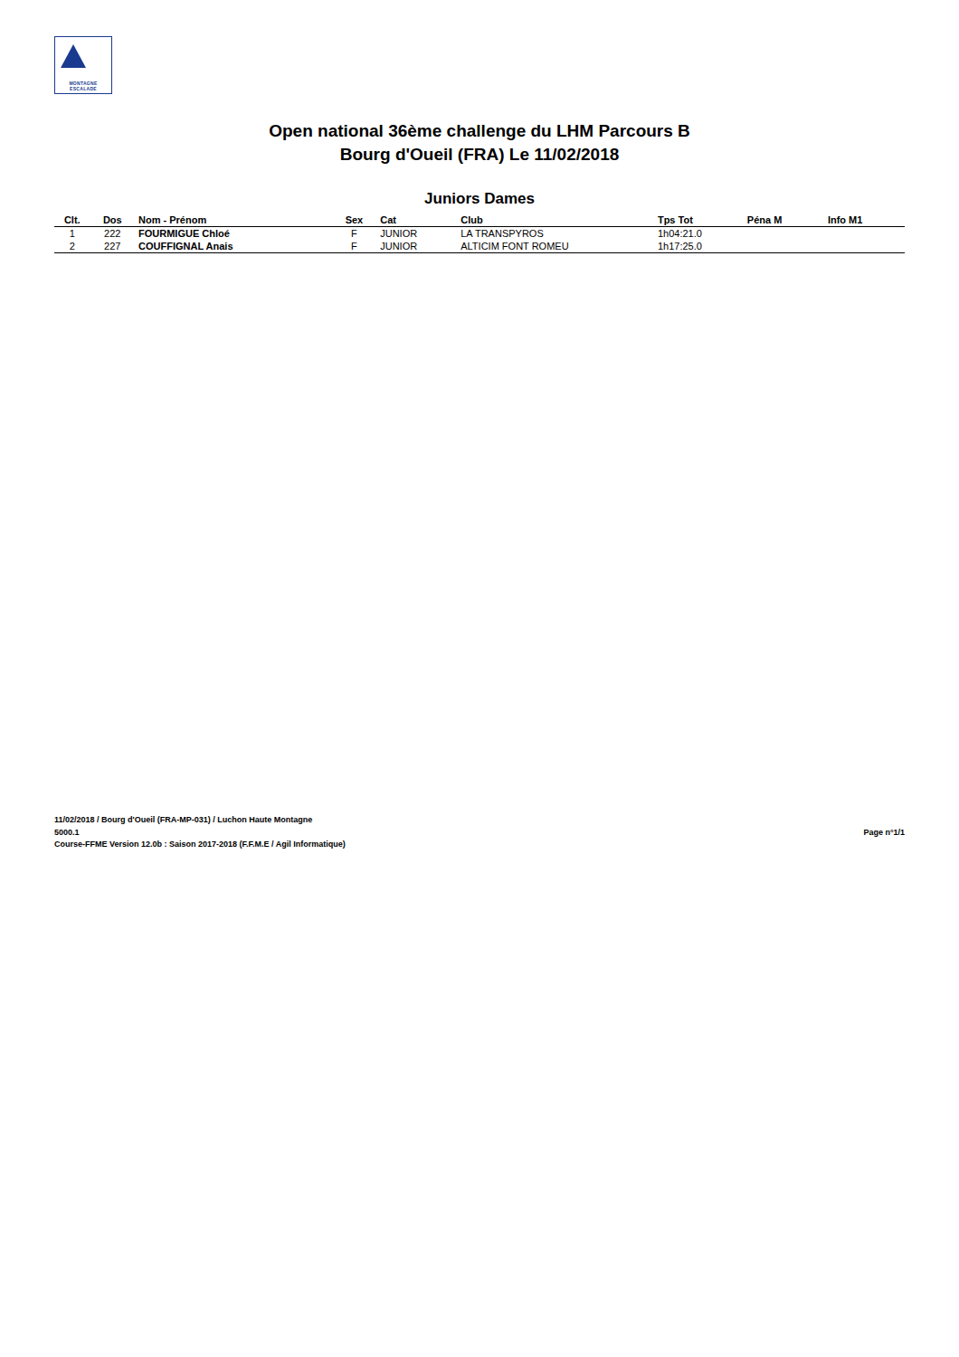MONTAGNE
ESCALADE
Open national 36ème challenge du LHM Parcours B
Bourg d'Oueil (FRA) Le 11/02/2018
Juniors Dames
| Clt. | Dos | Nom - Prénom | Sex | Cat | Club | Tps Tot | Péna M | Info M1 |
| --- | --- | --- | --- | --- | --- | --- | --- | --- |
| 1 | 222 | FOURMIGUE Chloé | F | JUNIOR | LA TRANSPYROS | 1h04:21.0 | | |
| 2 | 227 | COUFFIGNAL Anais | F | JUNIOR | ALTICIM FONT ROMEU | 1h17:25.0 | | |
11/02/2018 / Bourg d'Oueil (FRA-MP-031) / Luchon Haute Montagne
5000.1Page n°1/1
Course-FFME Version 12.0b : Saison 2017-2018 (F.F.M.E / Agil Informatique)